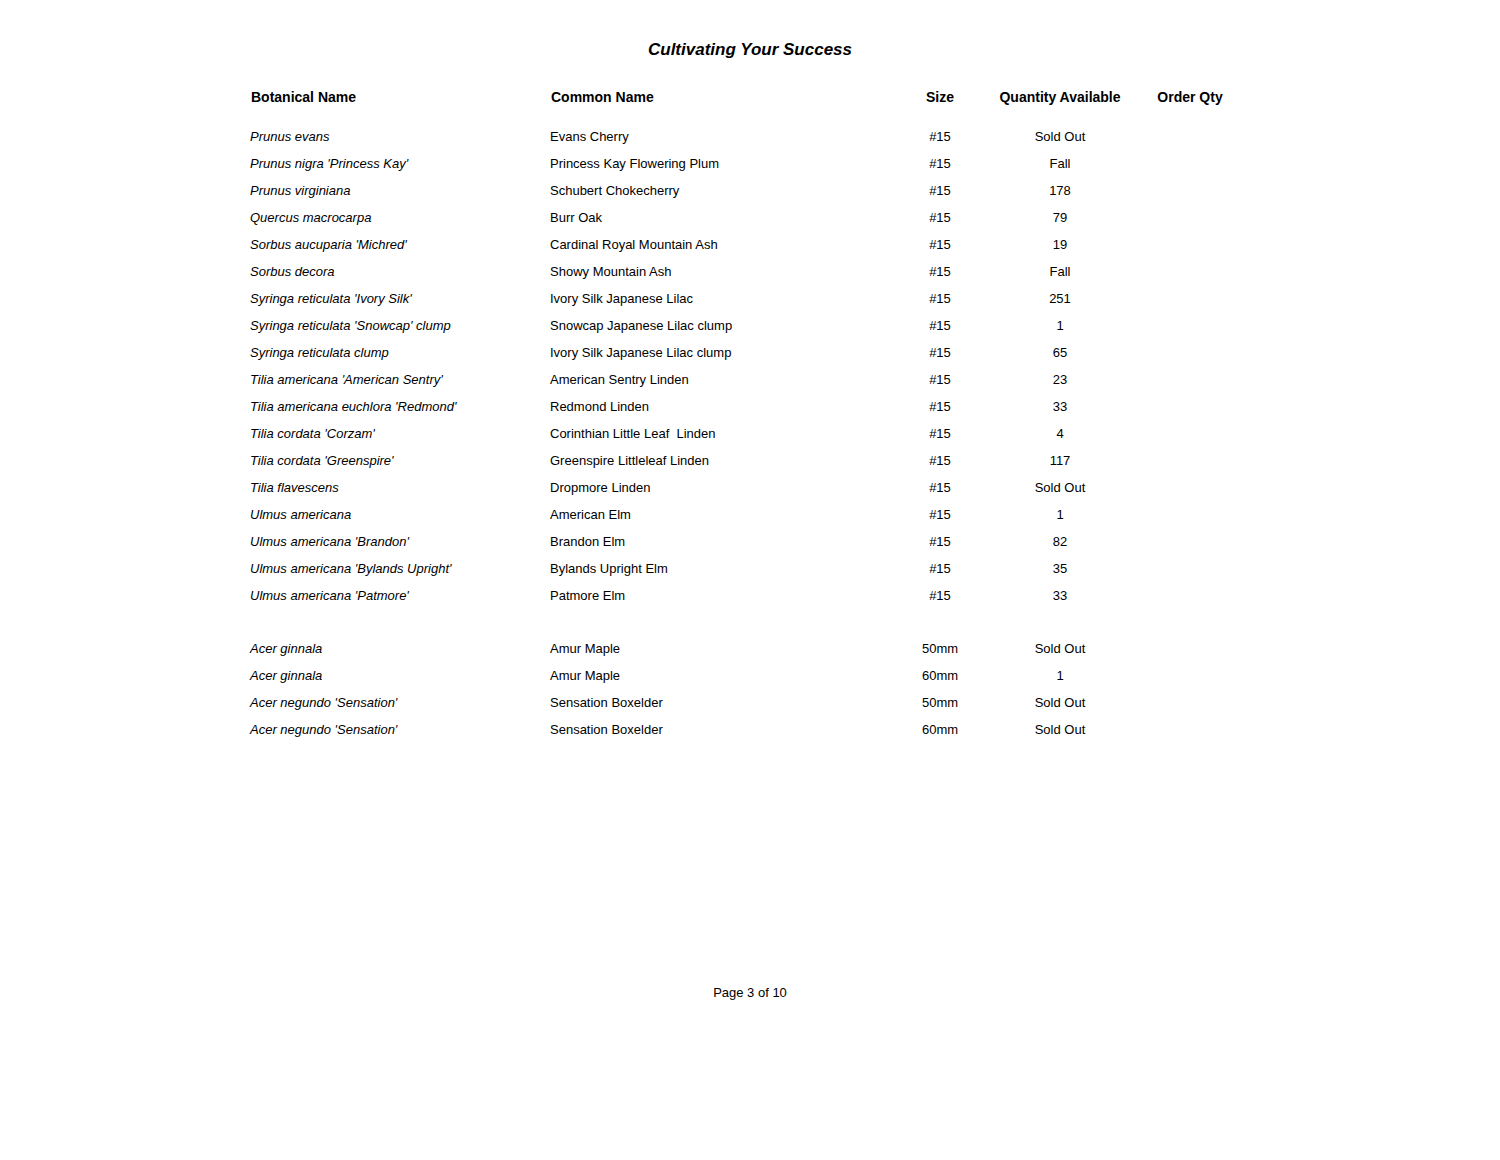Cultivating Your Success
| Botanical Name | Common Name | Size | Quantity Available | Order Qty |
| --- | --- | --- | --- | --- |
| Prunus evans | Evans Cherry | #15 | Sold Out | |
| Prunus nigra 'Princess Kay' | Princess Kay Flowering Plum | #15 | Fall | |
| Prunus virginiana | Schubert Chokecherry | #15 | 178 | |
| Quercus macrocarpa | Burr Oak | #15 | 79 | |
| Sorbus aucuparia 'Michred' | Cardinal Royal Mountain Ash | #15 | 19 | |
| Sorbus decora | Showy Mountain Ash | #15 | Fall | |
| Syringa reticulata 'Ivory Silk' | Ivory Silk Japanese Lilac | #15 | 251 | |
| Syringa reticulata 'Snowcap' clump | Snowcap Japanese Lilac clump | #15 | 1 | |
| Syringa reticulata clump | Ivory Silk Japanese Lilac clump | #15 | 65 | |
| Tilia americana 'American Sentry' | American Sentry Linden | #15 | 23 | |
| Tilia americana euchlora 'Redmond' | Redmond Linden | #15 | 33 | |
| Tilia cordata 'Corzam' | Corinthian Little Leaf Linden | #15 | 4 | |
| Tilia cordata 'Greenspire' | Greenspire Littleleaf Linden | #15 | 117 | |
| Tilia flavescens | Dropmore Linden | #15 | Sold Out | |
| Ulmus americana | American Elm | #15 | 1 | |
| Ulmus americana 'Brandon' | Brandon Elm | #15 | 82 | |
| Ulmus americana 'Bylands Upright' | Bylands Upright Elm | #15 | 35 | |
| Ulmus americana 'Patmore' | Patmore Elm | #15 | 33 | |
| Acer ginnala | Amur Maple | 50mm | Sold Out | |
| Acer ginnala | Amur Maple | 60mm | 1 | |
| Acer negundo 'Sensation' | Sensation Boxelder | 50mm | Sold Out | |
| Acer negundo 'Sensation' | Sensation Boxelder | 60mm | Sold Out | |
Page 3 of 10